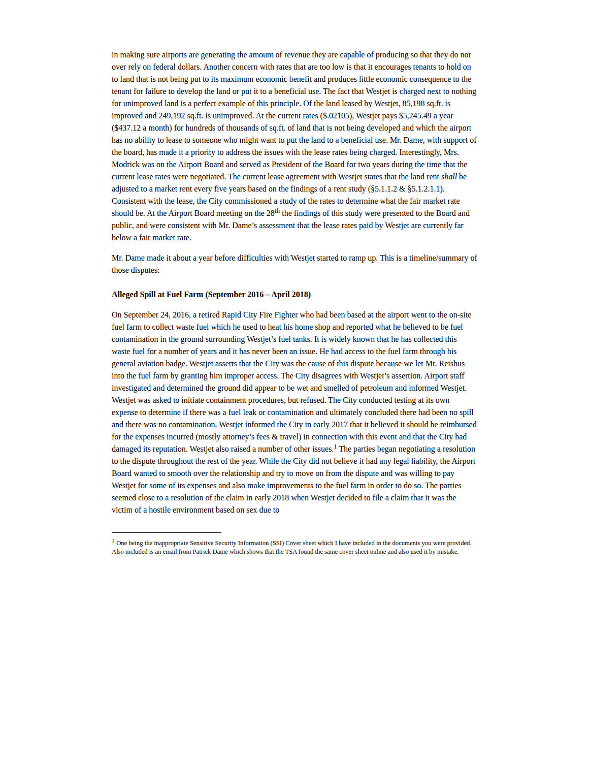in making sure airports are generating the amount of revenue they are capable of producing so that they do not over rely on federal dollars. Another concern with rates that are too low is that it encourages tenants to hold on to land that is not being put to its maximum economic benefit and produces little economic consequence to the tenant for failure to develop the land or put it to a beneficial use. The fact that Westjet is charged next to nothing for unimproved land is a perfect example of this principle. Of the land leased by Westjet, 85,198 sq.ft. is improved and 249,192 sq.ft. is unimproved. At the current rates ($.02105), Westjet pays $5,245.49 a year ($437.12 a month) for hundreds of thousands of sq.ft. of land that is not being developed and which the airport has no ability to lease to someone who might want to put the land to a beneficial use. Mr. Dame, with support of the board, has made it a priority to address the issues with the lease rates being charged. Interestingly, Mrs. Modrick was on the Airport Board and served as President of the Board for two years during the time that the current lease rates were negotiated. The current lease agreement with Westjet states that the land rent shall be adjusted to a market rent every five years based on the findings of a rent study (§5.1.1.2 & §5.1.2.1.1). Consistent with the lease, the City commissioned a study of the rates to determine what the fair market rate should be. At the Airport Board meeting on the 28th the findings of this study were presented to the Board and public, and were consistent with Mr. Dame’s assessment that the lease rates paid by Westjet are currently far below a fair market rate.
Mr. Dame made it about a year before difficulties with Westjet started to ramp up. This is a timeline/summary of those disputes:
Alleged Spill at Fuel Farm (September 2016 – April 2018)
On September 24, 2016, a retired Rapid City Fire Fighter who had been based at the airport went to the on-site fuel farm to collect waste fuel which he used to heat his home shop and reported what he believed to be fuel contamination in the ground surrounding Westjet’s fuel tanks. It is widely known that he has collected this waste fuel for a number of years and it has never been an issue. He had access to the fuel farm through his general aviation badge. Westjet asserts that the City was the cause of this dispute because we let Mr. Reishus into the fuel farm by granting him improper access. The City disagrees with Westjet’s assertion. Airport staff investigated and determined the ground did appear to be wet and smelled of petroleum and informed Westjet. Westjet was asked to initiate containment procedures, but refused. The City conducted testing at its own expense to determine if there was a fuel leak or contamination and ultimately concluded there had been no spill and there was no contamination. Westjet informed the City in early 2017 that it believed it should be reimbursed for the expenses incurred (mostly attorney’s fees & travel) in connection with this event and that the City had damaged its reputation. Westjet also raised a number of other issues.1 The parties began negotiating a resolution to the dispute throughout the rest of the year. While the City did not believe it had any legal liability, the Airport Board wanted to smooth over the relationship and try to move on from the dispute and was willing to pay Westjet for some of its expenses and also make improvements to the fuel farm in order to do so. The parties seemed close to a resolution of the claim in early 2018 when Westjet decided to file a claim that it was the victim of a hostile environment based on sex due to
1 One being the inappropriate Sensitive Security Information (SSI) Cover sheet which I have included in the documents you were provided. Also included is an email from Patrick Dame which shows that the TSA found the same cover sheet online and also used it by mistake.